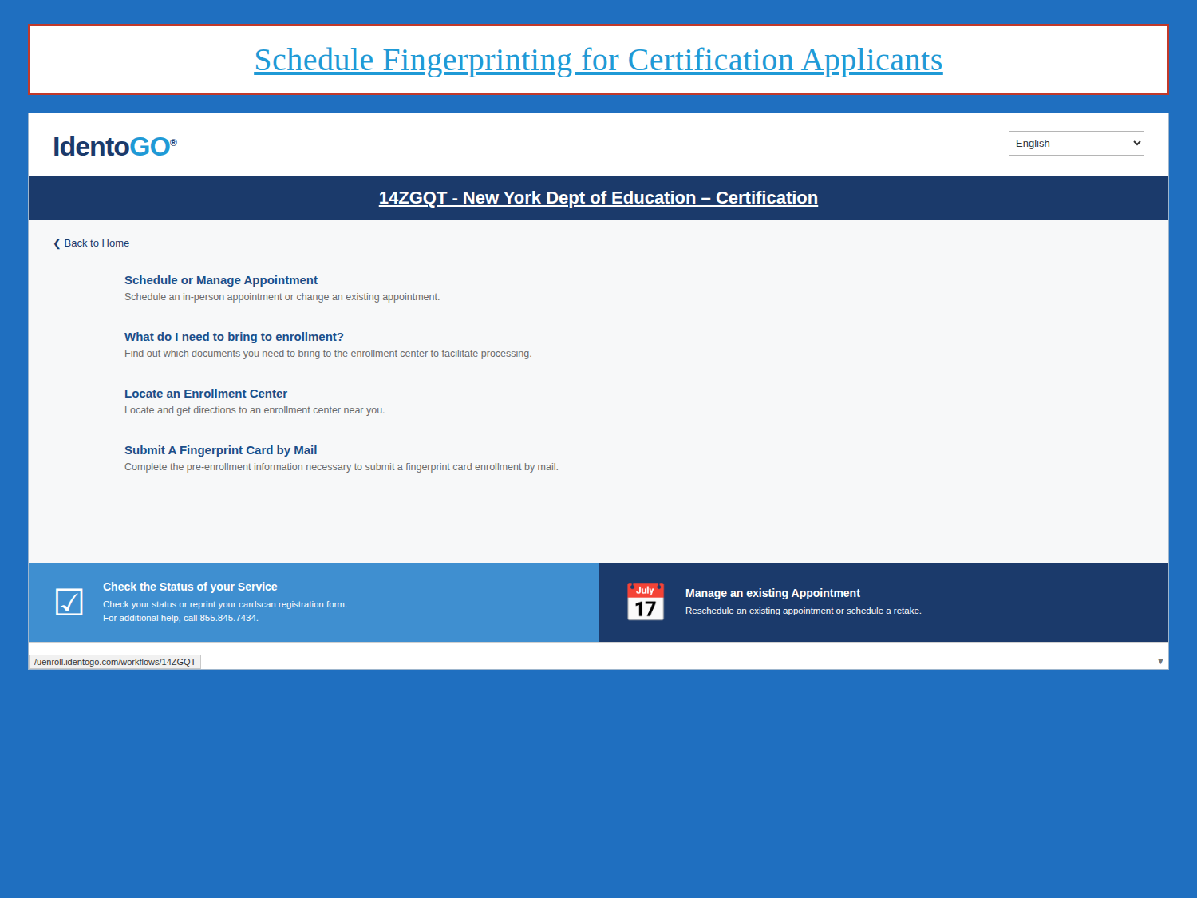Schedule Fingerprinting for Certification Applicants
Idento GO®
English
14ZGQT - New York Dept of Education – Certification
❮ Back to Home
Schedule or Manage Appointment
Schedule an in-person appointment or change an existing appointment.
What do I need to bring to enrollment?
Find out which documents you need to bring to the enrollment center to facilitate processing.
Locate an Enrollment Center
Locate and get directions to an enrollment center near you.
Submit A Fingerprint Card by Mail
Complete the pre-enrollment information necessary to submit a fingerprint card enrollment by mail.
☑
Check the Status of your Service
Check your status or reprint your cardscan registration form.
For additional help, call 855.845.7434.
📅
Manage an existing Appointment
Reschedule an existing appointment or schedule a retake.
/uenroll.identogo.com/workflows/14ZGQT
▼